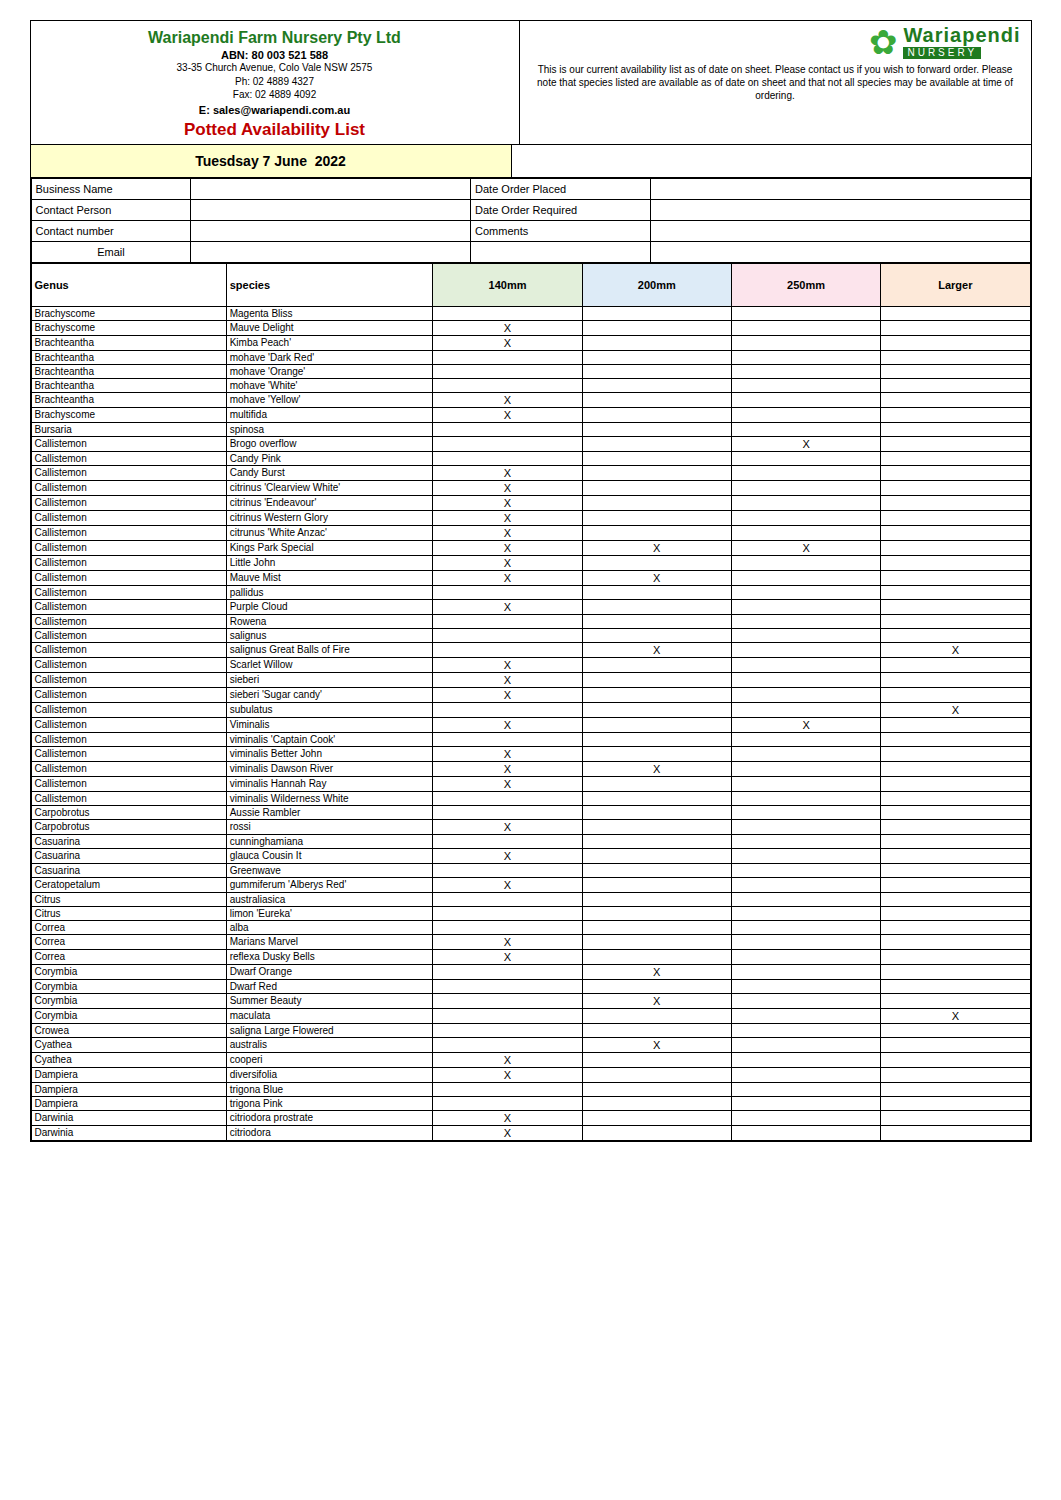Wariapendi Farm Nursery Pty Ltd
ABN: 80 003 521 588
33-35 Church Avenue, Colo Vale NSW 2575
Ph: 02 4889 4327
Fax: 02 4889 4092
E: sales@wariapendi.com.au
Potted Availability List
✿
Wariapendi
NURSERY
This is our current availability list as of date on sheet. Please contact us if you wish to forward order. Please note that species listed are available as of date on sheet and that not all species may be available at time of ordering.
Tuesdsay 7 June 2022
| Business Name | | Date Order Placed | |
| Contact Person | | Date Order Required | |
| Contact number | | Comments | |
| Email | | | |
| Genus | species | 140mm | 200mm | 250mm | Larger |
| --- | --- | --- | --- | --- | --- |
| Brachyscome | Magenta Bliss | | | | |
| Brachyscome | Mauve Delight | X | | | |
| Brachteantha | Kimba Peach' | X | | | |
| Brachteantha | mohave 'Dark Red' | | | | |
| Brachteantha | mohave 'Orange' | | | | |
| Brachteantha | mohave 'White' | | | | |
| Brachteantha | mohave 'Yellow' | X | | | |
| Brachyscome | multifida | X | | | |
| Bursaria | spinosa | | | | |
| Callistemon | Brogo overflow | | | X | |
| Callistemon | Candy Pink | | | | |
| Callistemon | Candy Burst | X | | | |
| Callistemon | citrinus 'Clearview White' | X | | | |
| Callistemon | citrinus 'Endeavour' | X | | | |
| Callistemon | citrinus Western Glory | X | | | |
| Callistemon | citrunus 'White Anzac' | X | | | |
| Callistemon | Kings Park Special | X | X | X | |
| Callistemon | Little John | X | | | |
| Callistemon | Mauve Mist | X | X | | |
| Callistemon | pallidus | | | | |
| Callistemon | Purple Cloud | X | | | |
| Callistemon | Rowena | | | | |
| Callistemon | salignus | | | | |
| Callistemon | salignus Great Balls of Fire | | X | | X |
| Callistemon | Scarlet Willow | X | | | |
| Callistemon | sieberi | X | | | |
| Callistemon | sieberi 'Sugar candy' | X | | | |
| Callistemon | subulatus | | | | X |
| Callistemon | Viminalis | X | | X | |
| Callistemon | viminalis 'Captain Cook' | | | | |
| Callistemon | viminalis Better John | X | | | |
| Callistemon | viminalis Dawson River | X | X | | |
| Callistemon | viminalis Hannah Ray | X | | | |
| Callistemon | viminalis Wilderness White | | | | |
| Carpobrotus | Aussie Rambler | | | | |
| Carpobrotus | rossi | X | | | |
| Casuarina | cunninghamiana | | | | |
| Casuarina | glauca Cousin It | X | | | |
| Casuarina | Greenwave | | | | |
| Ceratopetalum | gummiferum 'Alberys Red' | X | | | |
| Citrus | australiasica | | | | |
| Citrus | limon 'Eureka' | | | | |
| Correa | alba | | | | |
| Correa | Marians Marvel | X | | | |
| Correa | reflexa Dusky Bells | X | | | |
| Corymbia | Dwarf Orange | | X | | |
| Corymbia | Dwarf Red | | | | |
| Corymbia | Summer Beauty | | X | | |
| Corymbia | maculata | | | | X |
| Crowea | saligna Large Flowered | | | | |
| Cyathea | australis | | X | | |
| Cyathea | cooperi | X | | | |
| Dampiera | diversifolia | X | | | |
| Dampiera | trigona Blue | | | | |
| Dampiera | trigona Pink | | | | |
| Darwinia | citriodora prostrate | X | | | |
| Darwinia | citriodora | X | | | |